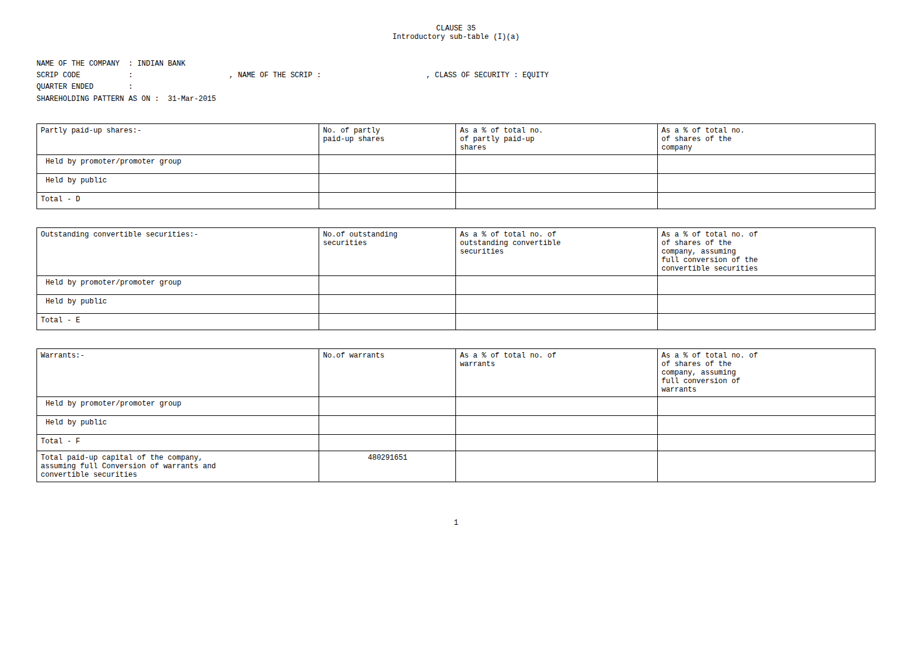CLAUSE 35
Introductory sub-table (I)(a)
NAME OF THE COMPANY : INDIAN BANK
SCRIP CODE : , NAME OF THE SCRIP : , CLASS OF SECURITY : EQUITY
QUARTER ENDED :
SHAREHOLDING PATTERN AS ON : 31-Mar-2015
| Partly paid-up shares:- | No. of partly paid-up shares | As a % of total no. of partly paid-up shares | As a % of total no. of shares of the company |
| Held by promoter/promoter group | | | |
| Held by public | | | |
| Total - D | | | |
| Outstanding convertible securities:- | No.of outstanding securities | As a % of total no. of outstanding convertible securities | As a % of total no. of of shares of the company, assuming full conversion of the convertible securities |
| Held by promoter/promoter group | | | |
| Held by public | | | |
| Total - E | | | |
| Warrants:- | No.of warrants | As a % of total no. of warrants | As a % of total no. of of shares of the company, assuming full conversion of warrants |
| Held by promoter/promoter group | | | |
| Held by public | | | |
| Total - F | | | |
| Total paid-up capital of the company, assuming full Conversion of warrants and convertible securities | 480291651 | | |
1